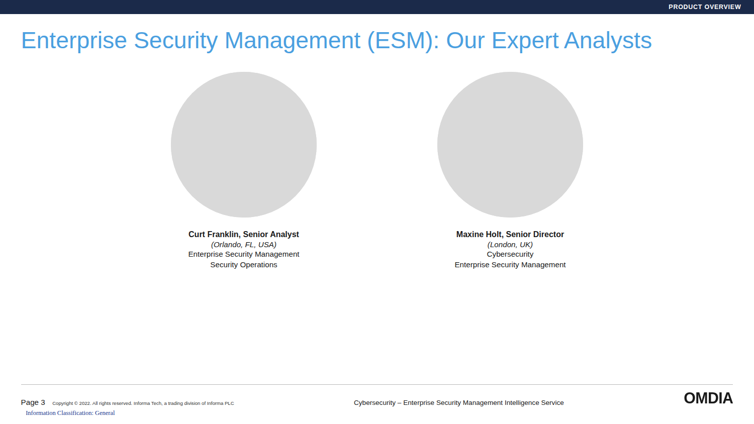PRODUCT OVERVIEW
Enterprise Security Management (ESM): Our Expert Analysts
Curt Franklin, Senior Analyst
(Orlando, FL, USA)
Enterprise Security Management
Security Operations
Maxine Holt, Senior Director
(London, UK)
Cybersecurity
Enterprise Security Management
Page 3 Copyright © 2022. All rights reserved. Informa Tech, a trading division of Informa PLC
Cybersecurity – Enterprise Security Management Intelligence Service
OMDIA
Information Classification: General